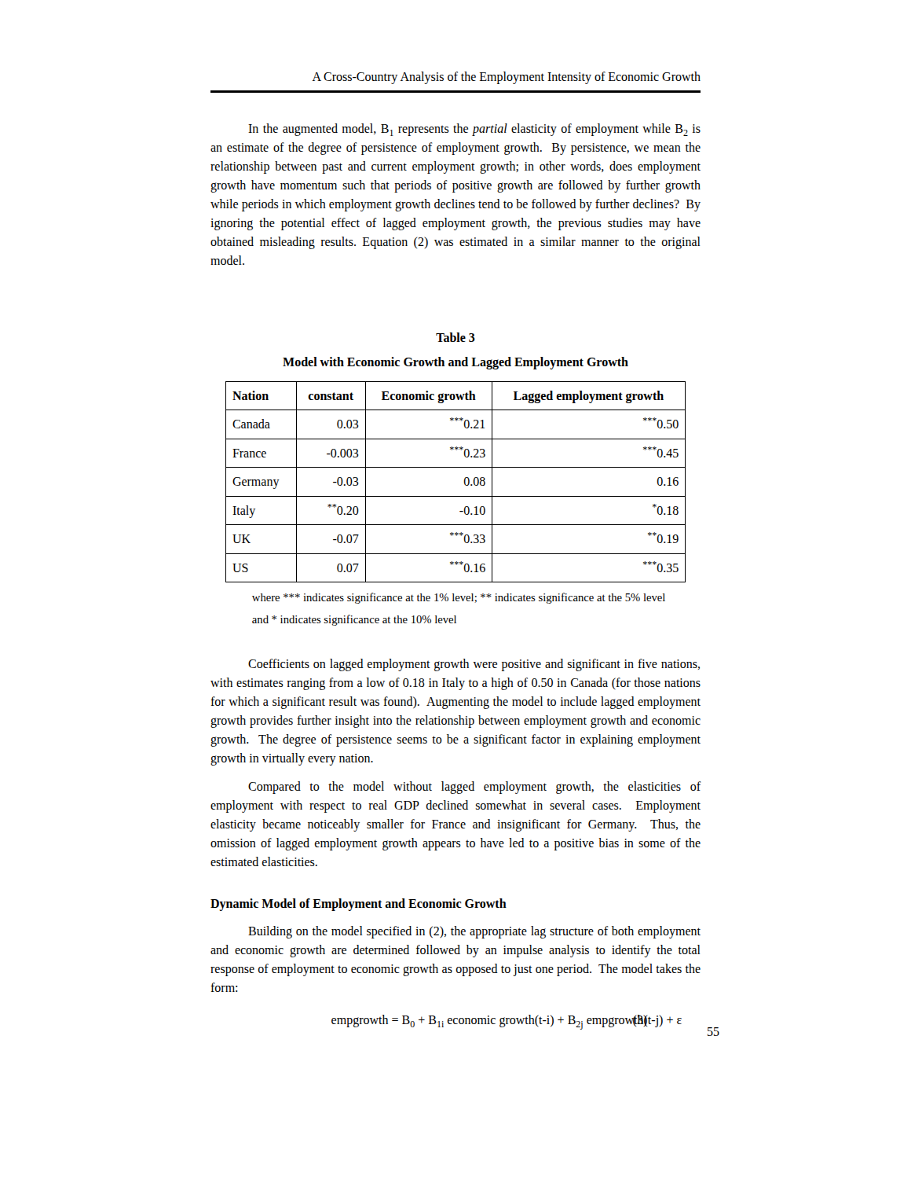A Cross-Country Analysis of the Employment Intensity of Economic Growth
In the augmented model, B1 represents the partial elasticity of employment while B2 is an estimate of the degree of persistence of employment growth. By persistence, we mean the relationship between past and current employment growth; in other words, does employment growth have momentum such that periods of positive growth are followed by further growth while periods in which employment growth declines tend to be followed by further declines? By ignoring the potential effect of lagged employment growth, the previous studies may have obtained misleading results. Equation (2) was estimated in a similar manner to the original model.
Table 3
Model with Economic Growth and Lagged Employment Growth
| Nation | constant | Economic growth | Lagged employment growth |
| --- | --- | --- | --- |
| Canada | 0.03 | *** 0.21 | *** 0.50 |
| France | -0.003 | *** 0.23 | *** 0.45 |
| Germany | -0.03 | 0.08 | 0.16 |
| Italy | ** 0.20 | -0.10 | * 0.18 |
| UK | -0.07 | *** 0.33 | ** 0.19 |
| US | 0.07 | *** 0.16 | *** 0.35 |
where *** indicates significance at the 1% level; ** indicates significance at the 5% level
and * indicates significance at the 10% level
Coefficients on lagged employment growth were positive and significant in five nations, with estimates ranging from a low of 0.18 in Italy to a high of 0.50 in Canada (for those nations for which a significant result was found). Augmenting the model to include lagged employment growth provides further insight into the relationship between employment growth and economic growth. The degree of persistence seems to be a significant factor in explaining employment growth in virtually every nation.
Compared to the model without lagged employment growth, the elasticities of employment with respect to real GDP declined somewhat in several cases. Employment elasticity became noticeably smaller for France and insignificant for Germany. Thus, the omission of lagged employment growth appears to have led to a positive bias in some of the estimated elasticities.
Dynamic Model of Employment and Economic Growth
Building on the model specified in (2), the appropriate lag structure of both employment and economic growth are determined followed by an impulse analysis to identify the total response of employment to economic growth as opposed to just one period. The model takes the form:
empgrowth = B0 + B1i economic growth(t-i) + B2j empgrowth(t-j) + ε (3)
55